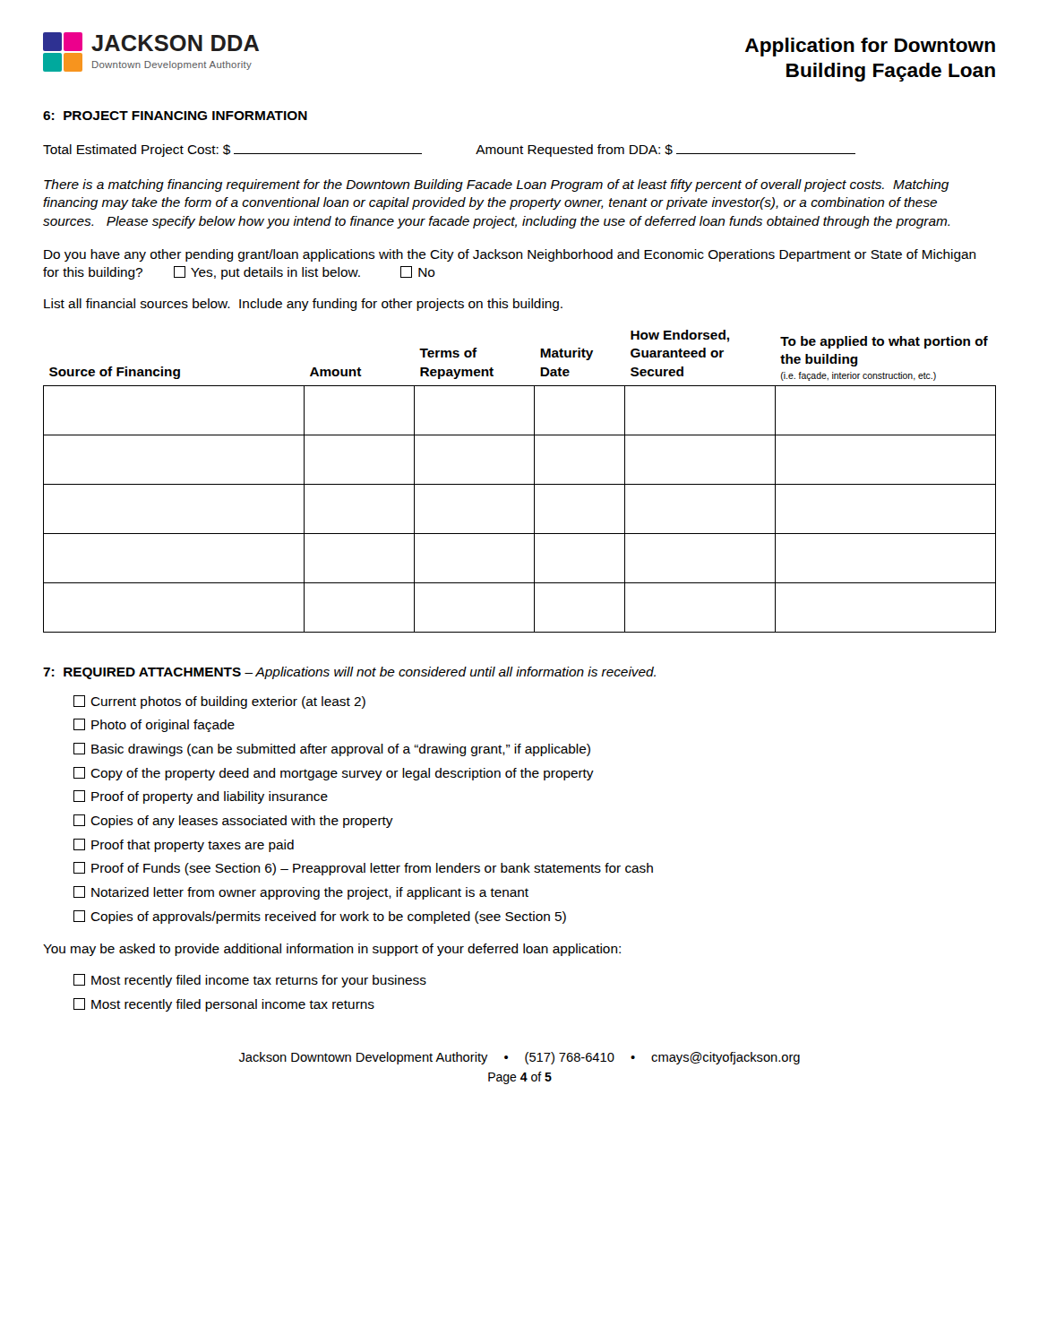JACKSON DDA
Downtown Development Authority
Application for Downtown
Building Façade Loan
6: PROJECT FINANCING INFORMATION
Total Estimated Project Cost: $
Amount Requested from DDA: $
There is a matching financing requirement for the Downtown Building Facade Loan Program of at least fifty percent of overall project costs. Matching financing may take the form of a conventional loan or capital provided by the property owner, tenant or private investor(s), or a combination of these sources. Please specify below how you intend to finance your facade project, including the use of deferred loan funds obtained through the program.
Do you have any other pending grant/loan applications with the City of Jackson Neighborhood and Economic Operations Department or State of Michigan for this building? Yes, put details in list below. No
List all financial sources below. Include any funding for other projects on this building.
| Source of Financing | Amount | Terms of Repayment | Maturity Date | How Endorsed, Guaranteed or Secured | To be applied to what portion of the building (i.e. façade, interior construction, etc.) |
| --- | --- | --- | --- | --- | --- |
7: REQUIRED ATTACHMENTS – Applications will not be considered until all information is received.
Current photos of building exterior (at least 2)
Photo of original façade
Basic drawings (can be submitted after approval of a “drawing grant,” if applicable)
Copy of the property deed and mortgage survey or legal description of the property
Proof of property and liability insurance
Copies of any leases associated with the property
Proof that property taxes are paid
Proof of Funds (see Section 6) – Preapproval letter from lenders or bank statements for cash
Notarized letter from owner approving the project, if applicant is a tenant
Copies of approvals/permits received for work to be completed (see Section 5)
You may be asked to provide additional information in support of your deferred loan application:
Most recently filed income tax returns for your business
Most recently filed personal income tax returns
Jackson Downtown Development Authority • (517) 768-6410 • cmays@cityofjackson.org
Page 4 of 5